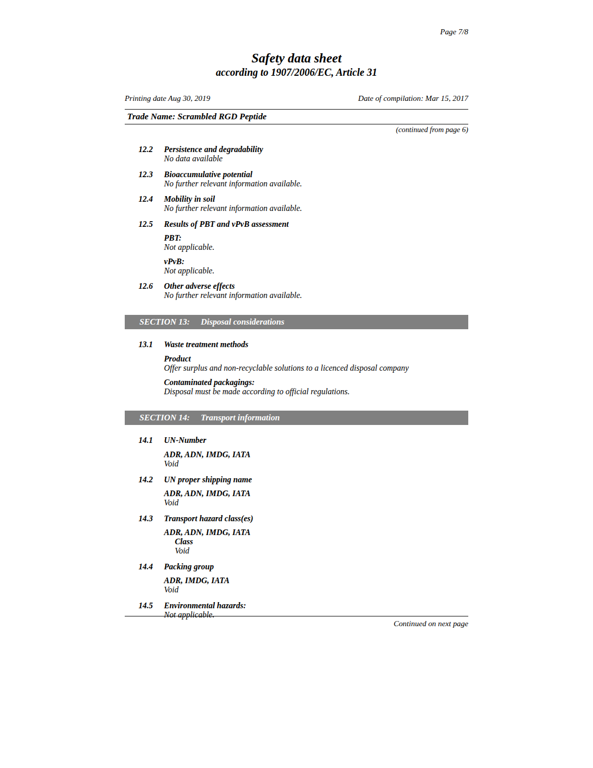Page 7/8
Safety data sheet
according to 1907/2006/EC, Article 31
Printing date Aug 30, 2019 Date of compilation: Mar 15, 2017
Trade Name: Scrambled RGD Peptide
(continued from page 6)
12.2
Persistence and degradability
No data available
12.3
Bioaccumulative potential
No further relevant information available.
12.4
Mobility in soil
No further relevant information available.
12.5
Results of PBT and vPvB assessment
PBT:
Not applicable.
vPvB:
Not applicable.
12.6
Other adverse effects
No further relevant information available.
SECTION 13: Disposal considerations
13.1
Waste treatment methods
Product
Offer surplus and non-recyclable solutions to a licenced disposal company
Contaminated packagings:
Disposal must be made according to official regulations.
SECTION 14: Transport information
14.1
UN-Number
ADR, ADN, IMDG, IATA
Void
14.2
UN proper shipping name
ADR, ADN, IMDG, IATA
Void
14.3
Transport hazard class(es)
ADR, ADN, IMDG, IATA
Class
Void
14.4
Packing group
ADR, IMDG, IATA
Void
14.5
Environmental hazards:
Not applicable.
Continued on next page